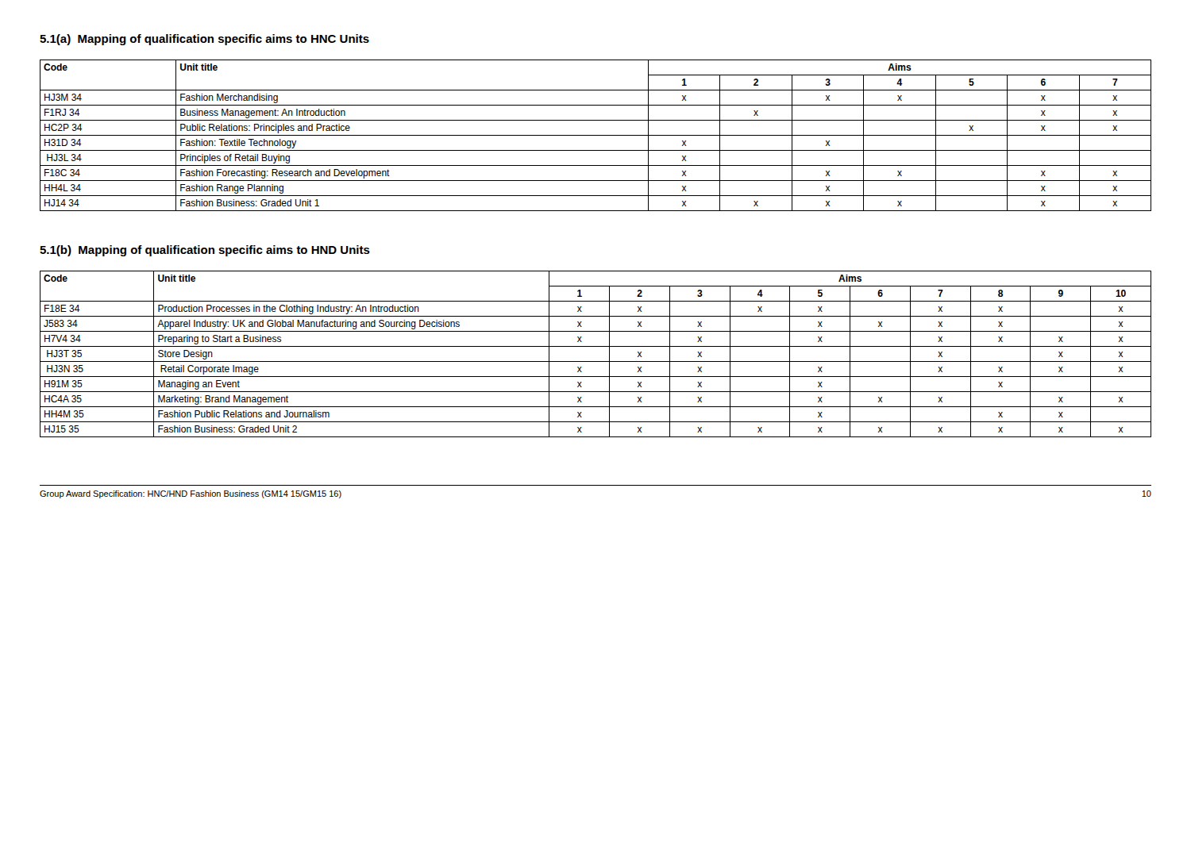5.1(a) Mapping of qualification specific aims to HNC Units
| Code | Unit title | Aims |
| --- | --- | --- |
| 1 | 2 | 3 | 4 | 5 | 6 | 7 |
| HJ3M 34 | Fashion Merchandising | x | | x | x | | x | x |
| F1RJ 34 | Business Management: An Introduction | | x | | | | x | x |
| HC2P 34 | Public Relations: Principles and Practice | | | | | x | x | x |
| H31D 34 | Fashion: Textile Technology | x | | x | | | | |
| HJ3L 34 | Principles of Retail Buying | x | | | | | | |
| F18C 34 | Fashion Forecasting: Research and Development | x | | x | x | | x | x |
| HH4L 34 | Fashion Range Planning | x | | x | | | x | x |
| HJ14 34 | Fashion Business: Graded Unit 1 | x | x | x | x | | x | x |
5.1(b) Mapping of qualification specific aims to HND Units
| Code | Unit title | Aims |
| --- | --- | --- |
| 1 | 2 | 3 | 4 | 5 | 6 | 7 | 8 | 9 | 10 |
| F18E 34 | Production Processes in the Clothing Industry: An Introduction | x | x | | x | x | | x | x | | x |
| J583 34 | Apparel Industry: UK and Global Manufacturing and Sourcing Decisions | x | x | x | | x | x | x | x | | x |
| H7V4 34 | Preparing to Start a Business | x | | x | | x | | x | x | x | x |
| HJ3T 35 | Store Design | | x | x | | | | x | | x | x |
| HJ3N 35 | Retail Corporate Image | x | x | x | | x | | x | x | x | x |
| H91M 35 | Managing an Event | x | x | x | | x | | | x | | |
| HC4A 35 | Marketing: Brand Management | x | x | x | | x | x | x | | x | x |
| HH4M 35 | Fashion Public Relations and Journalism | x | | | | x | | | x | x | |
| HJ15 35 | Fashion Business: Graded Unit 2 | x | x | x | x | x | x | x | x | x | x |
Group Award Specification: HNC/HND Fashion Business (GM14 15/GM15 16) 10